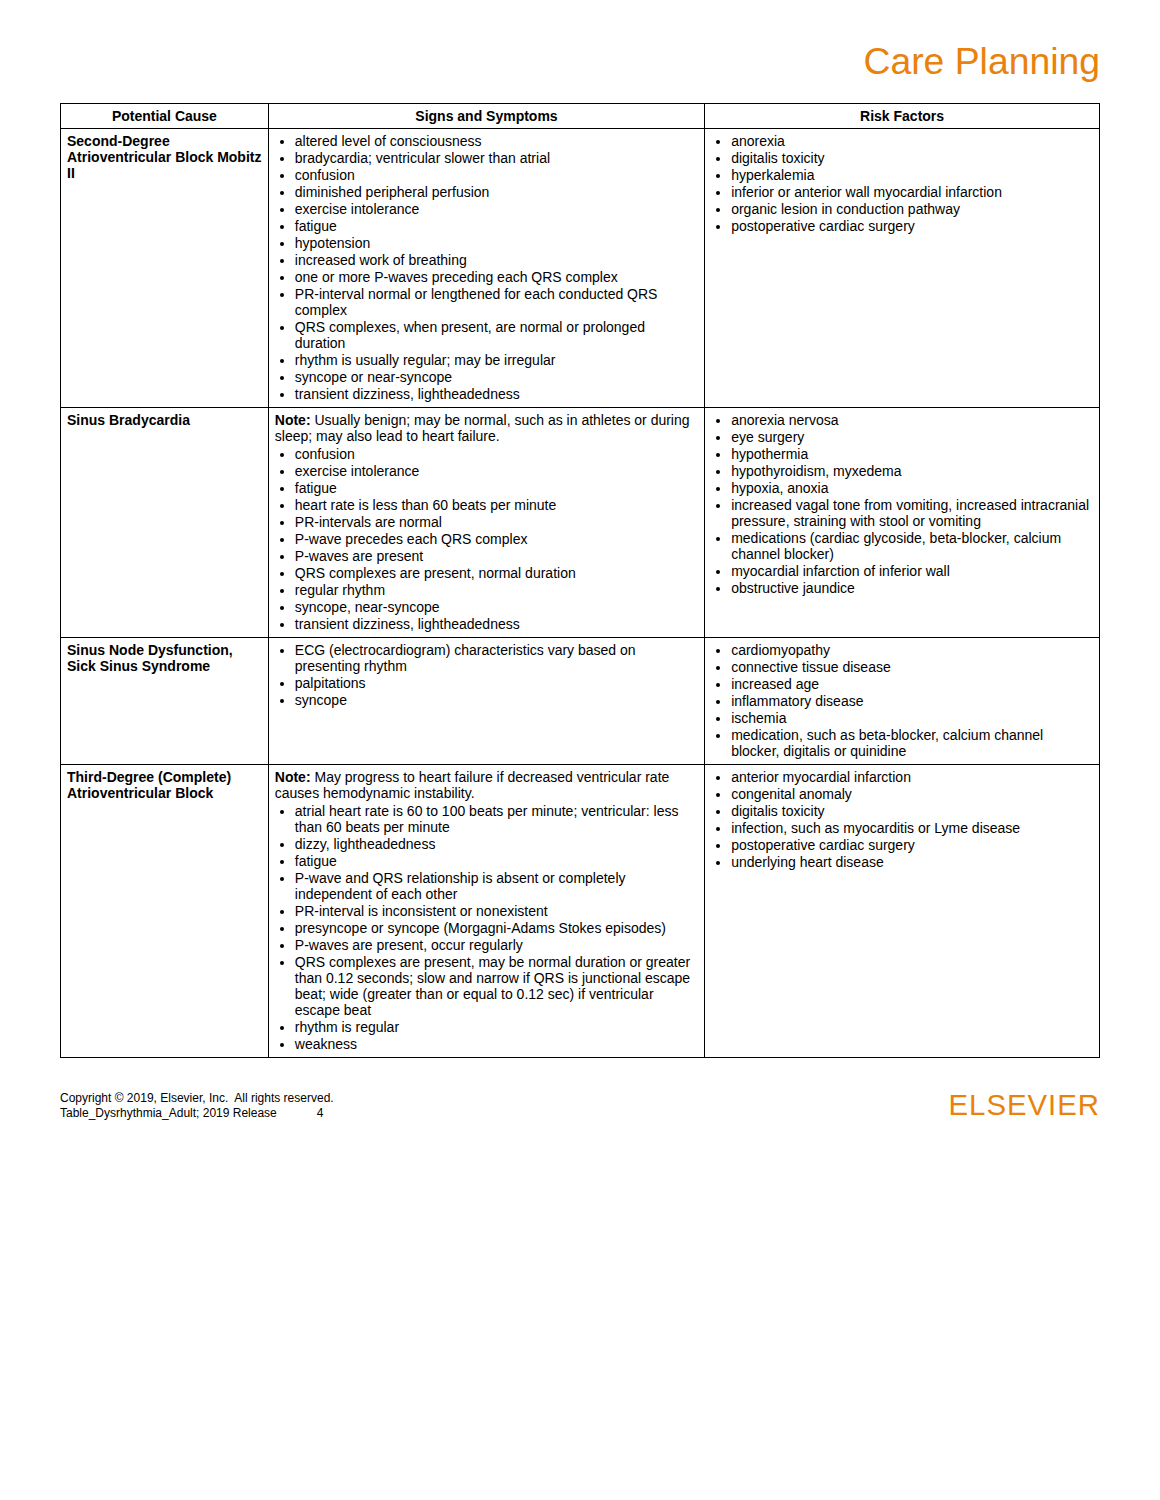Care Planning
| Potential Cause | Signs and Symptoms | Risk Factors |
| --- | --- | --- |
| Second-Degree Atrioventricular Block Mobitz II | altered level of consciousness bradycardia; ventricular slower than atrial confusion diminished peripheral perfusion exercise intolerance fatigue hypotension increased work of breathing one or more P-waves preceding each QRS complex PR-interval normal or lengthened for each conducted QRS complex QRS complexes, when present, are normal or prolonged duration rhythm is usually regular; may be irregular syncope or near-syncope transient dizziness, lightheadedness | anorexia digitalis toxicity hyperkalemia inferior or anterior wall myocardial infarction organic lesion in conduction pathway postoperative cardiac surgery |
| Sinus Bradycardia | Note: Usually benign; may be normal, such as in athletes or during sleep; may also lead to heart failure. confusion exercise intolerance fatigue heart rate is less than 60 beats per minute PR-intervals are normal P-wave precedes each QRS complex P-waves are present QRS complexes are present, normal duration regular rhythm syncope, near-syncope transient dizziness, lightheadedness | anorexia nervosa eye surgery hypothermia hypothyroidism, myxedema hypoxia, anoxia increased vagal tone from vomiting, increased intracranial pressure, straining with stool or vomiting medications (cardiac glycoside, beta-blocker, calcium channel blocker) myocardial infarction of inferior wall obstructive jaundice |
| Sinus Node Dysfunction, Sick Sinus Syndrome | ECG (electrocardiogram) characteristics vary based on presenting rhythm palpitations syncope | cardiomyopathy connective tissue disease increased age inflammatory disease ischemia medication, such as beta-blocker, calcium channel blocker, digitalis or quinidine |
| Third-Degree (Complete) Atrioventricular Block | Note: May progress to heart failure if decreased ventricular rate causes hemodynamic instability. atrial heart rate is 60 to 100 beats per minute; ventricular: less than 60 beats per minute dizzy, lightheadedness fatigue P-wave and QRS relationship is absent or completely independent of each other PR-interval is inconsistent or nonexistent presyncope or syncope (Morgagni-Adams Stokes episodes) P-waves are present, occur regularly QRS complexes are present, may be normal duration or greater than 0.12 seconds; slow and narrow if QRS is junctional escape beat; wide (greater than or equal to 0.12 sec) if ventricular escape beat rhythm is regular weakness | anterior myocardial infarction congenital anomaly digitalis toxicity infection, such as myocarditis or Lyme disease postoperative cardiac surgery underlying heart disease |
Copyright © 2019, Elsevier, Inc. All rights reserved.
Table_Dysrhythmia_Adult; 2019 Release4
ELSEVIER